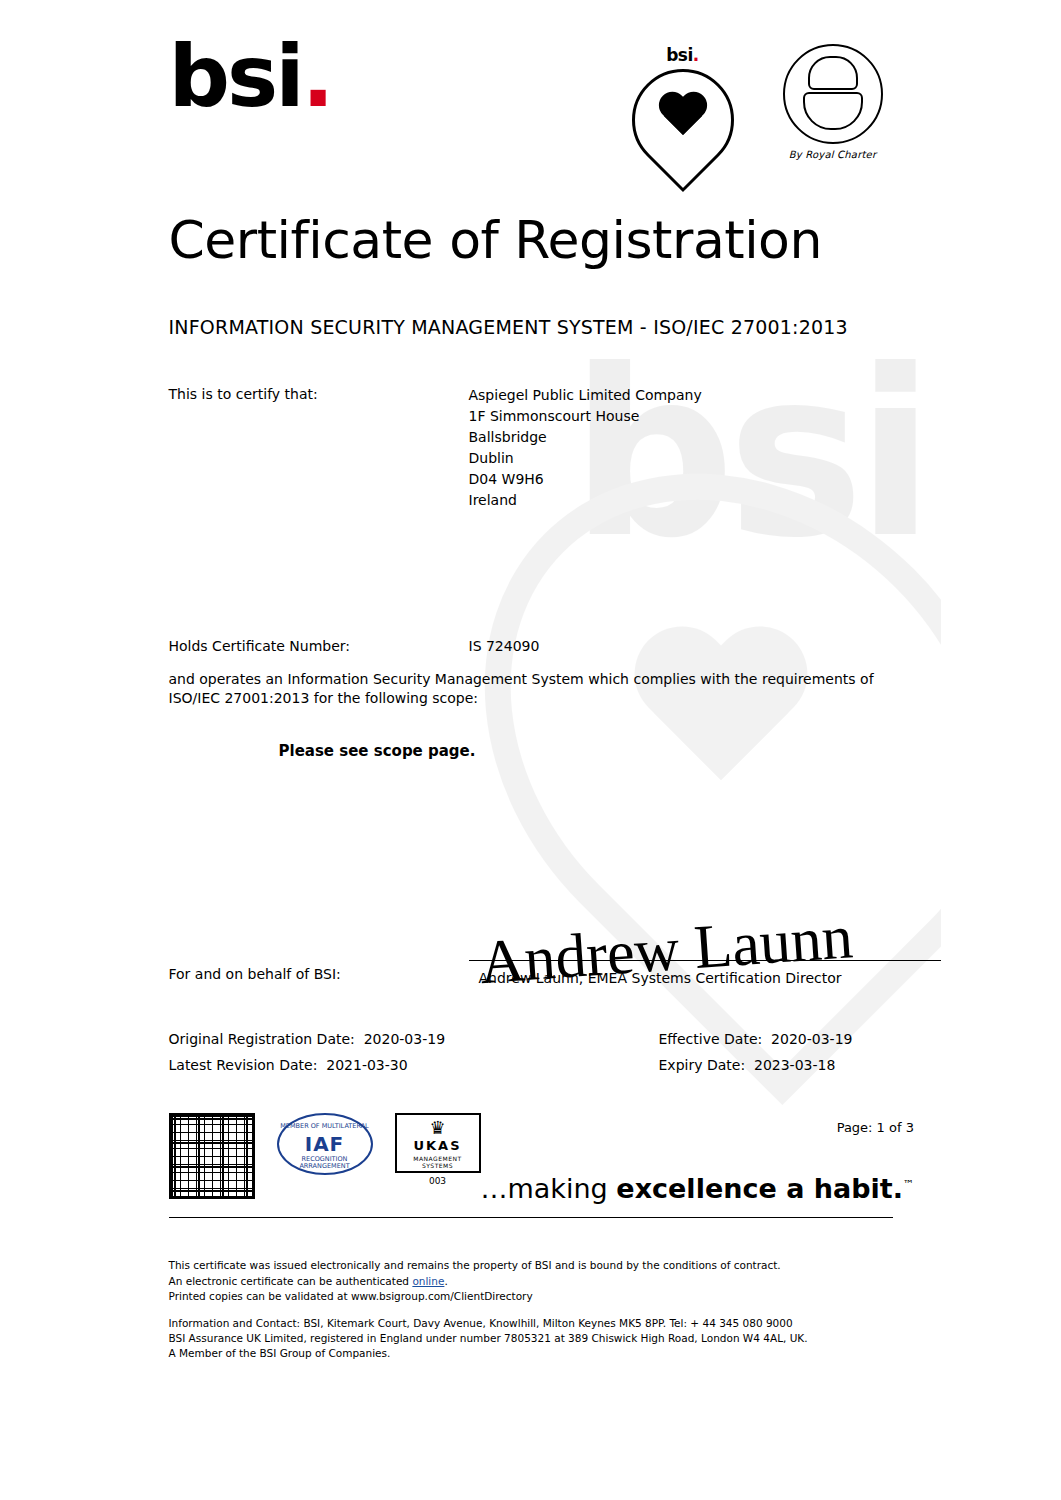bsi.
bsi.
bsi.
By Royal Charter
Certificate of Registration
INFORMATION SECURITY MANAGEMENT SYSTEM - ISO/IEC 27001:2013
This is to certify that:
Aspiegel Public Limited Company
1F Simmonscourt House
Ballsbridge
Dublin
D04 W9H6
Ireland
Holds Certificate Number:
IS 724090
and operates an Information Security Management System which complies with the requirements of ISO/IEC 27001:2013 for the following scope:
Please see scope page.
For and on behalf of BSI:
Andrew Launn
Andrew Launn, EMEA Systems Certification Director
Original Registration Date: 2020-03-19
Latest Revision Date: 2021-03-30
Effective Date: 2020-03-19
Expiry Date: 2023-03-18
MEMBER OF MULTILATERAL IAF RECOGNITION ARRANGEMENT
♛
UKAS
MANAGEMENT
SYSTEMS
003
Page: 1 of 3
…making excellence a habit.™
This certificate was issued electronically and remains the property of BSI and is bound by the conditions of contract.
An electronic certificate can be authenticated online.
Printed copies can be validated at www.bsigroup.com/ClientDirectory
Information and Contact: BSI, Kitemark Court, Davy Avenue, Knowlhill, Milton Keynes MK5 8PP. Tel: + 44 345 080 9000
BSI Assurance UK Limited, registered in England under number 7805321 at 389 Chiswick High Road, London W4 4AL, UK.
A Member of the BSI Group of Companies.